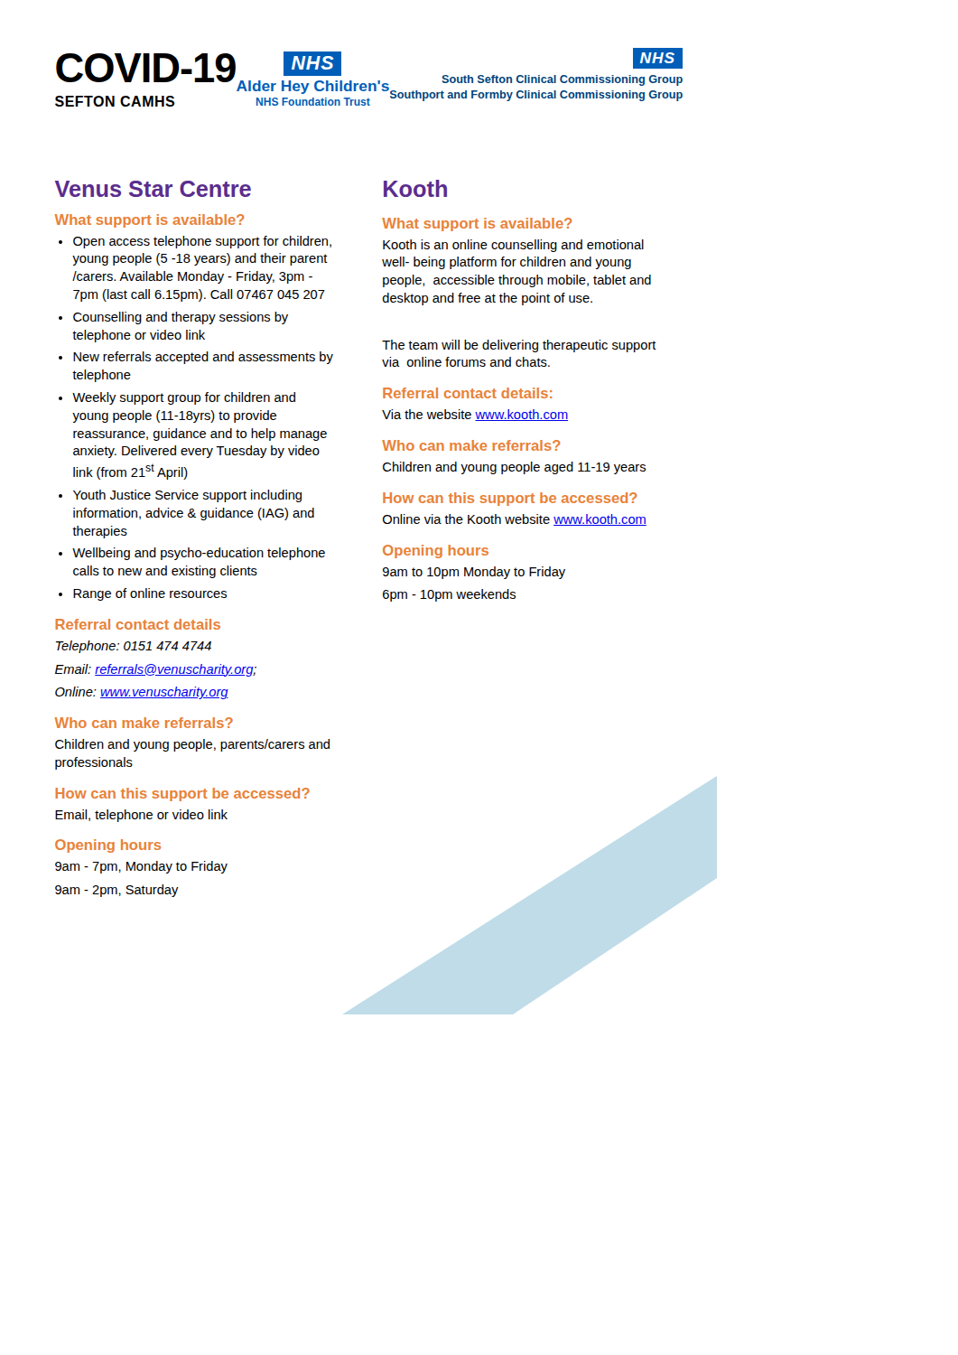COVID-19
SEFTON CAMHSSUPPORT
NHS
Alder Hey Children's
NHS Foundation Trust
NHS
South Sefton Clinical Commissioning Group
Southport and Formby Clinical Commissioning Group
Venus Star Centre
What support is available?
Open access telephone support for children, young people (5 -18 years) and their parent /carers. Available Monday - Friday, 3pm - 7pm (last call 6.15pm). Call 07467 045 207
Counselling and therapy sessions by telephone or video link
New referrals accepted and assessments by telephone
Weekly support group for children and young people (11-18yrs) to provide reassurance, guidance and to help manage anxiety. Delivered every Tuesday by video link (from 21st April)
Youth Justice Service support including information, advice & guidance (IAG) and therapies
Wellbeing and psycho-education telephone calls to new and existing clients
Range of online resources
Referral contact details
Telephone: 0151 474 4744
Email: referrals@venuscharity.org;
Online: www.venuscharity.org
Who can make referrals?
Children and young people, parents/carers and professionals
How can this support be accessed?
Email, telephone or video link
Opening hours
9am - 7pm, Monday to Friday
9am - 2pm, Saturday
Kooth
What support is available?
Kooth is an online counselling and emotional well- being platform for children and young people, accessible through mobile, tablet and desktop and free at the point of use.
The team will be delivering therapeutic support via online forums and chats.
Referral contact details:
Via the website www.kooth.com
Who can make referrals?
Children and young people aged 11-19 years
How can this support be accessed?
Online via the Kooth website www.kooth.com
Opening hours
9am to 10pm Monday to Friday
6pm - 10pm weekends
4